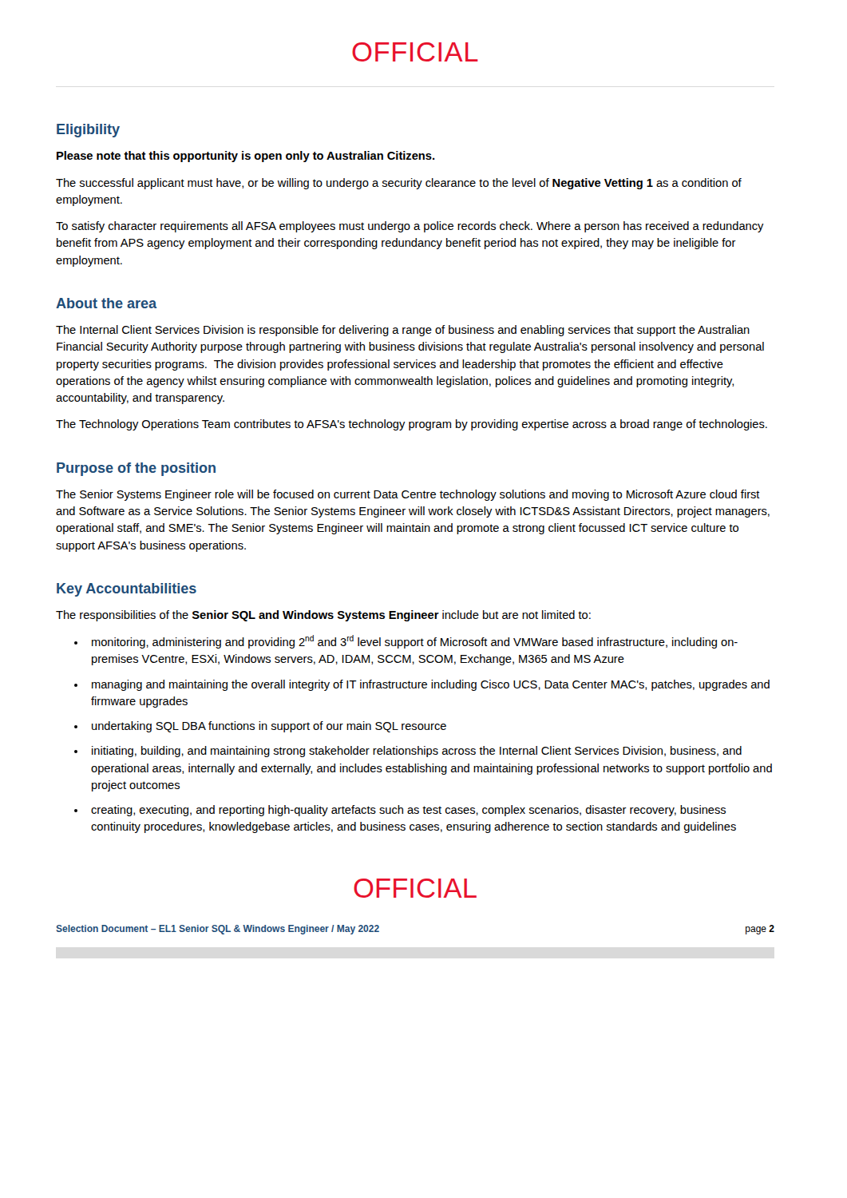OFFICIAL
Eligibility
Please note that this opportunity is open only to Australian Citizens.
The successful applicant must have, or be willing to undergo a security clearance to the level of Negative Vetting 1 as a condition of employment.
To satisfy character requirements all AFSA employees must undergo a police records check. Where a person has received a redundancy benefit from APS agency employment and their corresponding redundancy benefit period has not expired, they may be ineligible for employment.
About the area
The Internal Client Services Division is responsible for delivering a range of business and enabling services that support the Australian Financial Security Authority purpose through partnering with business divisions that regulate Australia's personal insolvency and personal property securities programs. The division provides professional services and leadership that promotes the efficient and effective operations of the agency whilst ensuring compliance with commonwealth legislation, polices and guidelines and promoting integrity, accountability, and transparency.
The Technology Operations Team contributes to AFSA's technology program by providing expertise across a broad range of technologies.
Purpose of the position
The Senior Systems Engineer role will be focused on current Data Centre technology solutions and moving to Microsoft Azure cloud first and Software as a Service Solutions. The Senior Systems Engineer will work closely with ICTSD&S Assistant Directors, project managers, operational staff, and SME's. The Senior Systems Engineer will maintain and promote a strong client focussed ICT service culture to support AFSA's business operations.
Key Accountabilities
The responsibilities of the Senior SQL and Windows Systems Engineer include but are not limited to:
monitoring, administering and providing 2nd and 3rd level support of Microsoft and VMWare based infrastructure, including on-premises VCentre, ESXi, Windows servers, AD, IDAM, SCCM, SCOM, Exchange, M365 and MS Azure
managing and maintaining the overall integrity of IT infrastructure including Cisco UCS, Data Center MAC's, patches, upgrades and firmware upgrades
undertaking SQL DBA functions in support of our main SQL resource
initiating, building, and maintaining strong stakeholder relationships across the Internal Client Services Division, business, and operational areas, internally and externally, and includes establishing and maintaining professional networks to support portfolio and project outcomes
creating, executing, and reporting high-quality artefacts such as test cases, complex scenarios, disaster recovery, business continuity procedures, knowledgebase articles, and business cases, ensuring adherence to section standards and guidelines
OFFICIAL
Selection Document – EL1 Senior SQL & Windows Engineer / May 2022 page 2